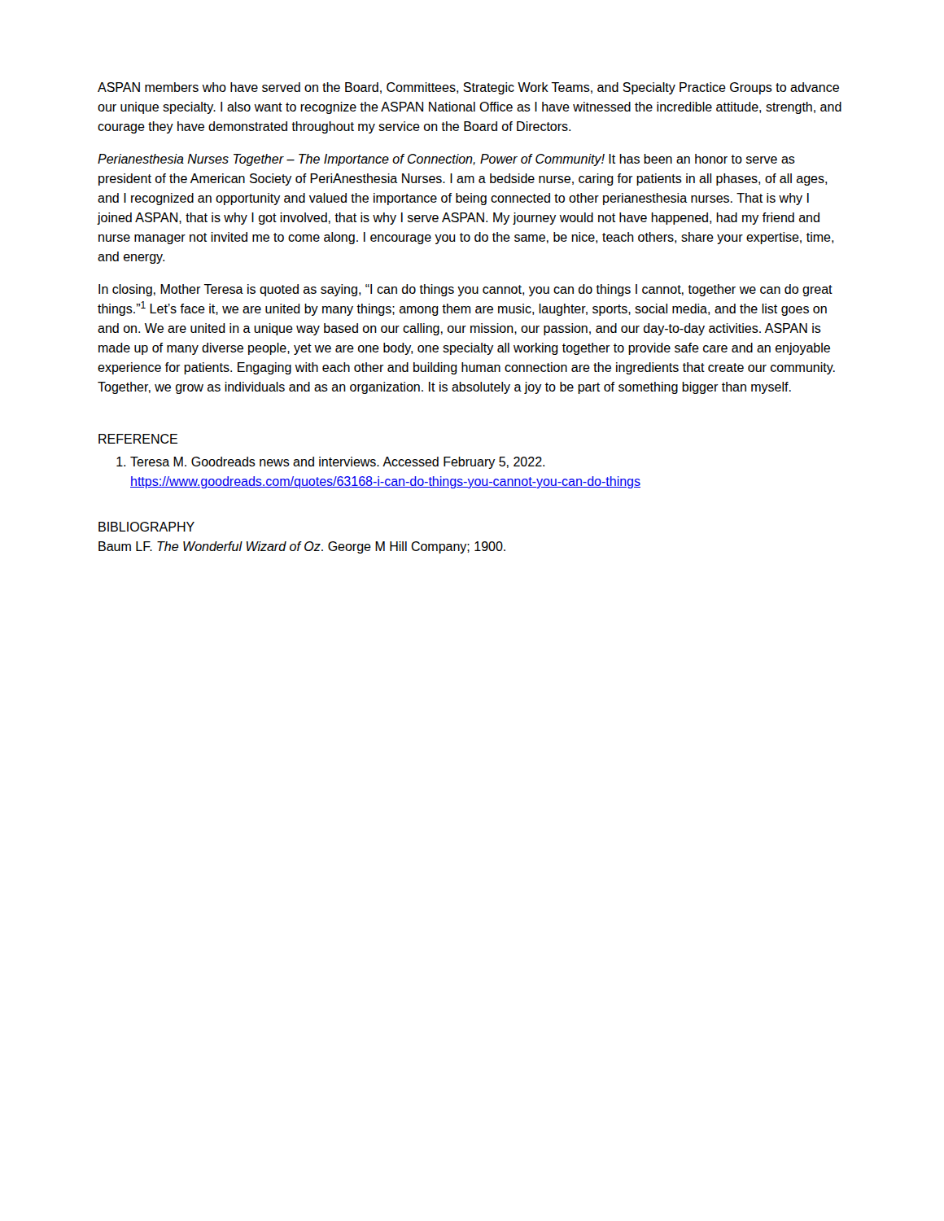ASPAN members who have served on the Board, Committees, Strategic Work Teams, and Specialty Practice Groups to advance our unique specialty. I also want to recognize the ASPAN National Office as I have witnessed the incredible attitude, strength, and courage they have demonstrated throughout my service on the Board of Directors.
Perianesthesia Nurses Together – The Importance of Connection, Power of Community! It has been an honor to serve as president of the American Society of PeriAnesthesia Nurses. I am a bedside nurse, caring for patients in all phases, of all ages, and I recognized an opportunity and valued the importance of being connected to other perianesthesia nurses. That is why I joined ASPAN, that is why I got involved, that is why I serve ASPAN. My journey would not have happened, had my friend and nurse manager not invited me to come along. I encourage you to do the same, be nice, teach others, share your expertise, time, and energy.
In closing, Mother Teresa is quoted as saying, “I can do things you cannot, you can do things I cannot, together we can do great things.”1 Let’s face it, we are united by many things; among them are music, laughter, sports, social media, and the list goes on and on. We are united in a unique way based on our calling, our mission, our passion, and our day-to-day activities. ASPAN is made up of many diverse people, yet we are one body, one specialty all working together to provide safe care and an enjoyable experience for patients. Engaging with each other and building human connection are the ingredients that create our community. Together, we grow as individuals and as an organization. It is absolutely a joy to be part of something bigger than myself.
REFERENCE
Teresa M. Goodreads news and interviews. Accessed February 5, 2022.
https://www.goodreads.com/quotes/63168-i-can-do-things-you-cannot-you-can-do-things
BIBLIOGRAPHY
Baum LF. The Wonderful Wizard of Oz. George M Hill Company; 1900.